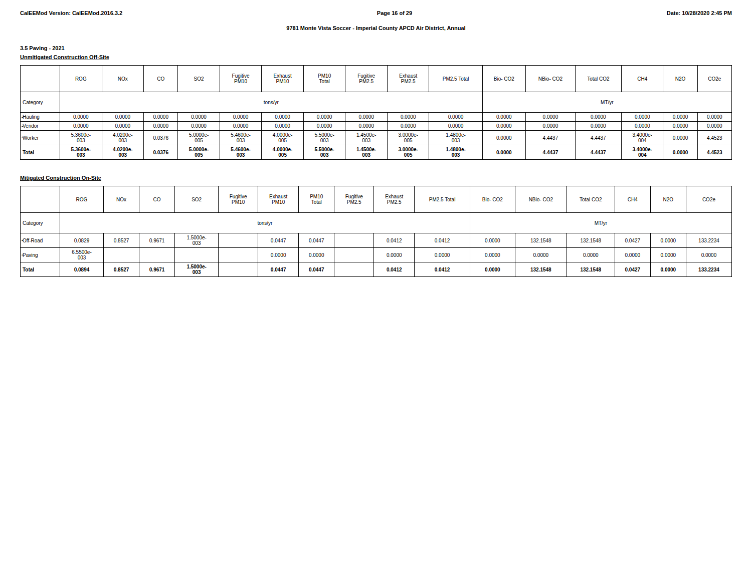CalEEMod Version: CalEEMod.2016.3.2
Page 16 of 29
Date: 10/28/2020 2:45 PM
9781 Monte Vista Soccer - Imperial County APCD Air District, Annual
3.5 Paving - 2021
Unmitigated Construction Off-Site
| | ROG | NOx | CO | SO2 | Fugitive PM10 | Exhaust PM10 | PM10 Total | Fugitive PM2.5 | Exhaust PM2.5 | PM2.5 Total | Bio- CO2 | NBio- CO2 | Total CO2 | CH4 | N2O | CO2e |
| --- | --- | --- | --- | --- | --- | --- | --- | --- | --- | --- | --- | --- | --- | --- | --- | --- |
| Category | tons/yr | MT/yr |
| Hauling | 0.0000 | 0.0000 | 0.0000 | 0.0000 | 0.0000 | 0.0000 | 0.0000 | 0.0000 | 0.0000 | 0.0000 | 0.0000 | 0.0000 | 0.0000 | 0.0000 | 0.0000 | 0.0000 |
| Vendor | 0.0000 | 0.0000 | 0.0000 | 0.0000 | 0.0000 | 0.0000 | 0.0000 | 0.0000 | 0.0000 | 0.0000 | 0.0000 | 0.0000 | 0.0000 | 0.0000 | 0.0000 | 0.0000 |
| Worker | 5.3600e- 003 | 4.0200e- 003 | 0.0376 | 5.0000e- 005 | 5.4600e- 003 | 4.0000e- 005 | 5.5000e- 003 | 1.4500e- 003 | 3.0000e- 005 | 1.4800e- 003 | 0.0000 | 4.4437 | 4.4437 | 3.4000e- 004 | 0.0000 | 4.4523 |
| Total | 5.3600e- 003 | 4.0200e- 003 | 0.0376 | 5.0000e- 005 | 5.4600e- 003 | 4.0000e- 005 | 5.5000e- 003 | 1.4500e- 003 | 3.0000e- 005 | 1.4800e- 003 | 0.0000 | 4.4437 | 4.4437 | 3.4000e- 004 | 0.0000 | 4.4523 |
Mitigated Construction On-Site
| | ROG | NOx | CO | SO2 | Fugitive PM10 | Exhaust PM10 | PM10 Total | Fugitive PM2.5 | Exhaust PM2.5 | PM2.5 Total | Bio- CO2 | NBio- CO2 | Total CO2 | CH4 | N2O | CO2e |
| --- | --- | --- | --- | --- | --- | --- | --- | --- | --- | --- | --- | --- | --- | --- | --- | --- |
| Category | tons/yr | MT/yr |
| Off-Road | 0.0829 | 0.8527 | 0.9671 | 1.5000e- 003 | | 0.0447 | 0.0447 | | 0.0412 | 0.0412 | 0.0000 | 132.1548 | 132.1548 | 0.0427 | 0.0000 | 133.2234 |
| Paving | 6.5500e- 003 | | | | | 0.0000 | 0.0000 | | 0.0000 | 0.0000 | 0.0000 | 0.0000 | 0.0000 | 0.0000 | 0.0000 | 0.0000 |
| Total | 0.0894 | 0.8527 | 0.9671 | 1.5000e- 003 | | 0.0447 | 0.0447 | | 0.0412 | 0.0412 | 0.0000 | 132.1548 | 132.1548 | 0.0427 | 0.0000 | 133.2234 |